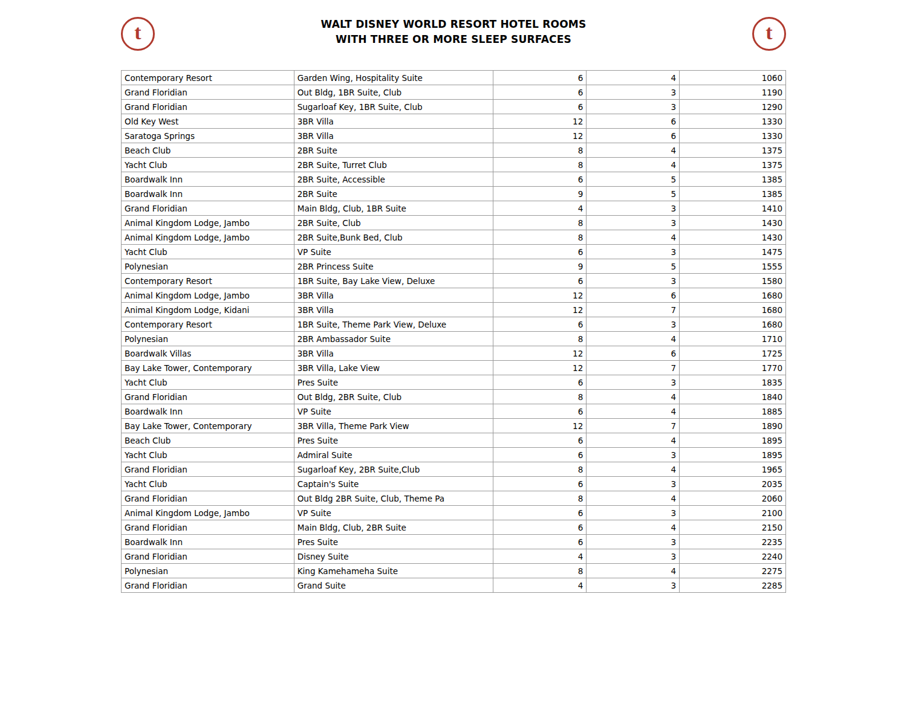t
t
WALT DISNEY WORLD RESORT HOTEL ROOMS
WITH THREE OR MORE SLEEP SURFACES
| Contemporary Resort | Garden Wing, Hospitality Suite | 6 | 4 | 1060 |
| Grand Floridian | Out Bldg, 1BR Suite, Club | 6 | 3 | 1190 |
| Grand Floridian | Sugarloaf Key, 1BR Suite, Club | 6 | 3 | 1290 |
| Old Key West | 3BR Villa | 12 | 6 | 1330 |
| Saratoga Springs | 3BR Villa | 12 | 6 | 1330 |
| Beach Club | 2BR Suite | 8 | 4 | 1375 |
| Yacht Club | 2BR Suite, Turret Club | 8 | 4 | 1375 |
| Boardwalk Inn | 2BR Suite, Accessible | 6 | 5 | 1385 |
| Boardwalk Inn | 2BR Suite | 9 | 5 | 1385 |
| Grand Floridian | Main Bldg, Club, 1BR Suite | 4 | 3 | 1410 |
| Animal Kingdom Lodge, Jambo | 2BR Suite, Club | 8 | 3 | 1430 |
| Animal Kingdom Lodge, Jambo | 2BR Suite,Bunk Bed, Club | 8 | 4 | 1430 |
| Yacht Club | VP Suite | 6 | 3 | 1475 |
| Polynesian | 2BR Princess Suite | 9 | 5 | 1555 |
| Contemporary Resort | 1BR Suite, Bay Lake View, Deluxe | 6 | 3 | 1580 |
| Animal Kingdom Lodge, Jambo | 3BR Villa | 12 | 6 | 1680 |
| Animal Kingdom Lodge, Kidani | 3BR Villa | 12 | 7 | 1680 |
| Contemporary Resort | 1BR Suite, Theme Park View, Deluxe | 6 | 3 | 1680 |
| Polynesian | 2BR Ambassador Suite | 8 | 4 | 1710 |
| Boardwalk Villas | 3BR Villa | 12 | 6 | 1725 |
| Bay Lake Tower, Contemporary | 3BR Villa, Lake View | 12 | 7 | 1770 |
| Yacht Club | Pres Suite | 6 | 3 | 1835 |
| Grand Floridian | Out Bldg, 2BR Suite, Club | 8 | 4 | 1840 |
| Boardwalk Inn | VP Suite | 6 | 4 | 1885 |
| Bay Lake Tower, Contemporary | 3BR Villa, Theme Park View | 12 | 7 | 1890 |
| Beach Club | Pres Suite | 6 | 4 | 1895 |
| Yacht Club | Admiral Suite | 6 | 3 | 1895 |
| Grand Floridian | Sugarloaf Key, 2BR Suite,Club | 8 | 4 | 1965 |
| Yacht Club | Captain's Suite | 6 | 3 | 2035 |
| Grand Floridian | Out Bldg 2BR Suite, Club, Theme Pa | 8 | 4 | 2060 |
| Animal Kingdom Lodge, Jambo | VP Suite | 6 | 3 | 2100 |
| Grand Floridian | Main Bldg, Club, 2BR Suite | 6 | 4 | 2150 |
| Boardwalk Inn | Pres Suite | 6 | 3 | 2235 |
| Grand Floridian | Disney Suite | 4 | 3 | 2240 |
| Polynesian | King Kamehameha Suite | 8 | 4 | 2275 |
| Grand Floridian | Grand Suite | 4 | 3 | 2285 |